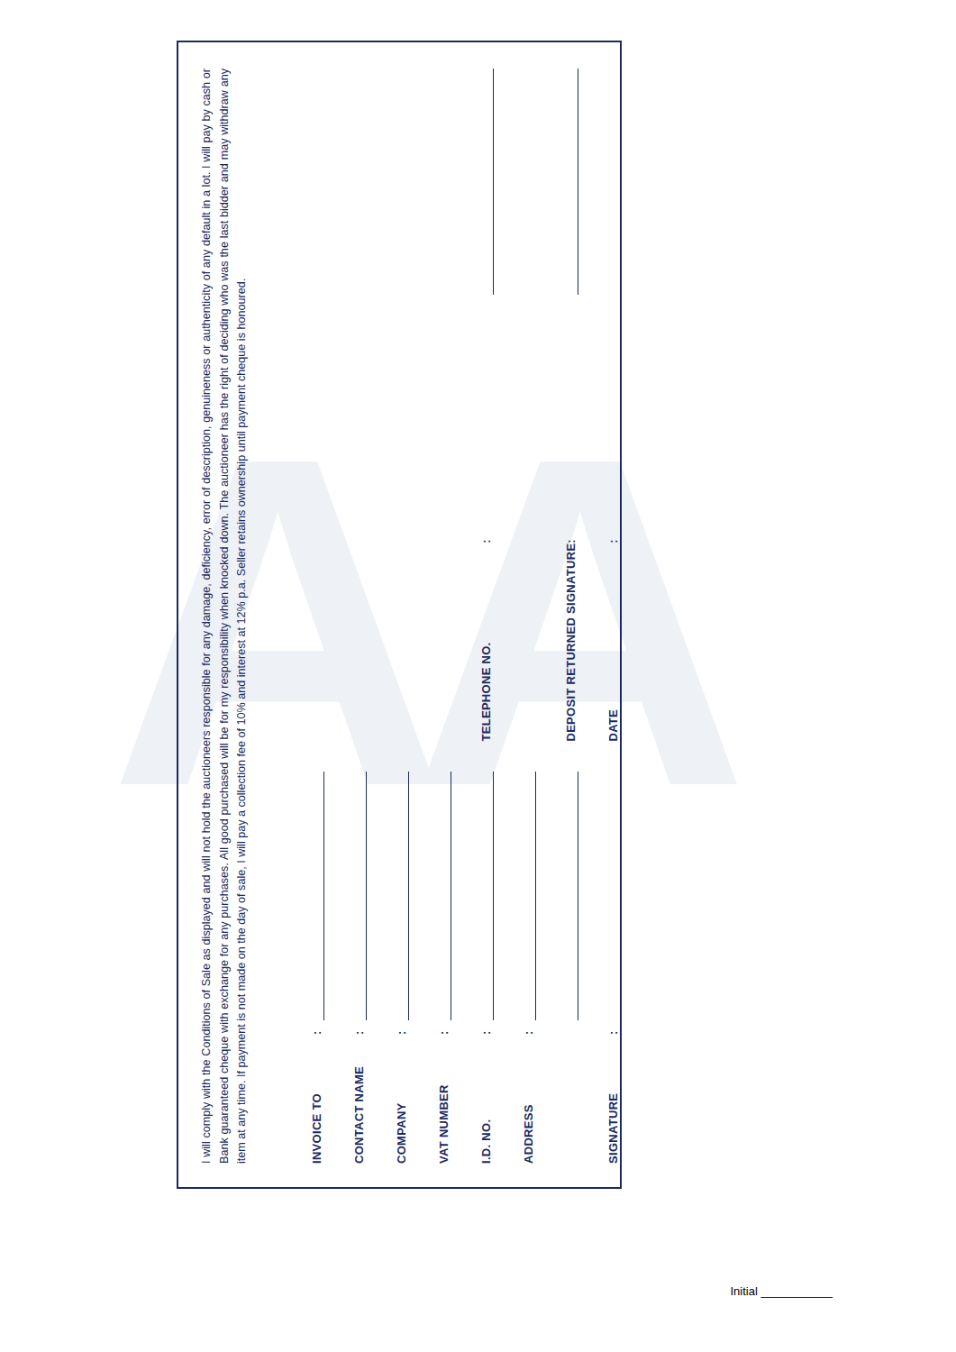AA
I will comply with the Conditions of Sale as displayed and will not hold the auctioneers responsible for any damage, deficiency, error of description, genuineness or authenticity of any default in a lot. I will pay by cash or Bank guaranteed cheque with exchange for any purchases. All good purchased will be for my responsibility when knocked down. The auctioneer has the right of deciding who was the last bidder and may withdraw any item at any time. If payment is not made on the day of sale, I will pay a collection fee of 10% and interest at 12% p.a. Seller retains ownership until payment cheque is honoured.
| INVOICE TO | : | | | | |
| CONTACT NAME | : | | | | |
| COMPANY | : | | | | |
| VAT NUMBER | : | | | | |
| I.D. NO. | : | | | TELEPHONE NO. | : | |
| ADDRESS | : | | | | |
| | | | | DEPOSIT RETURNED SIGNATURE | : | |
| SIGNATURE | : | | | DATE | : | |
Initial ___________